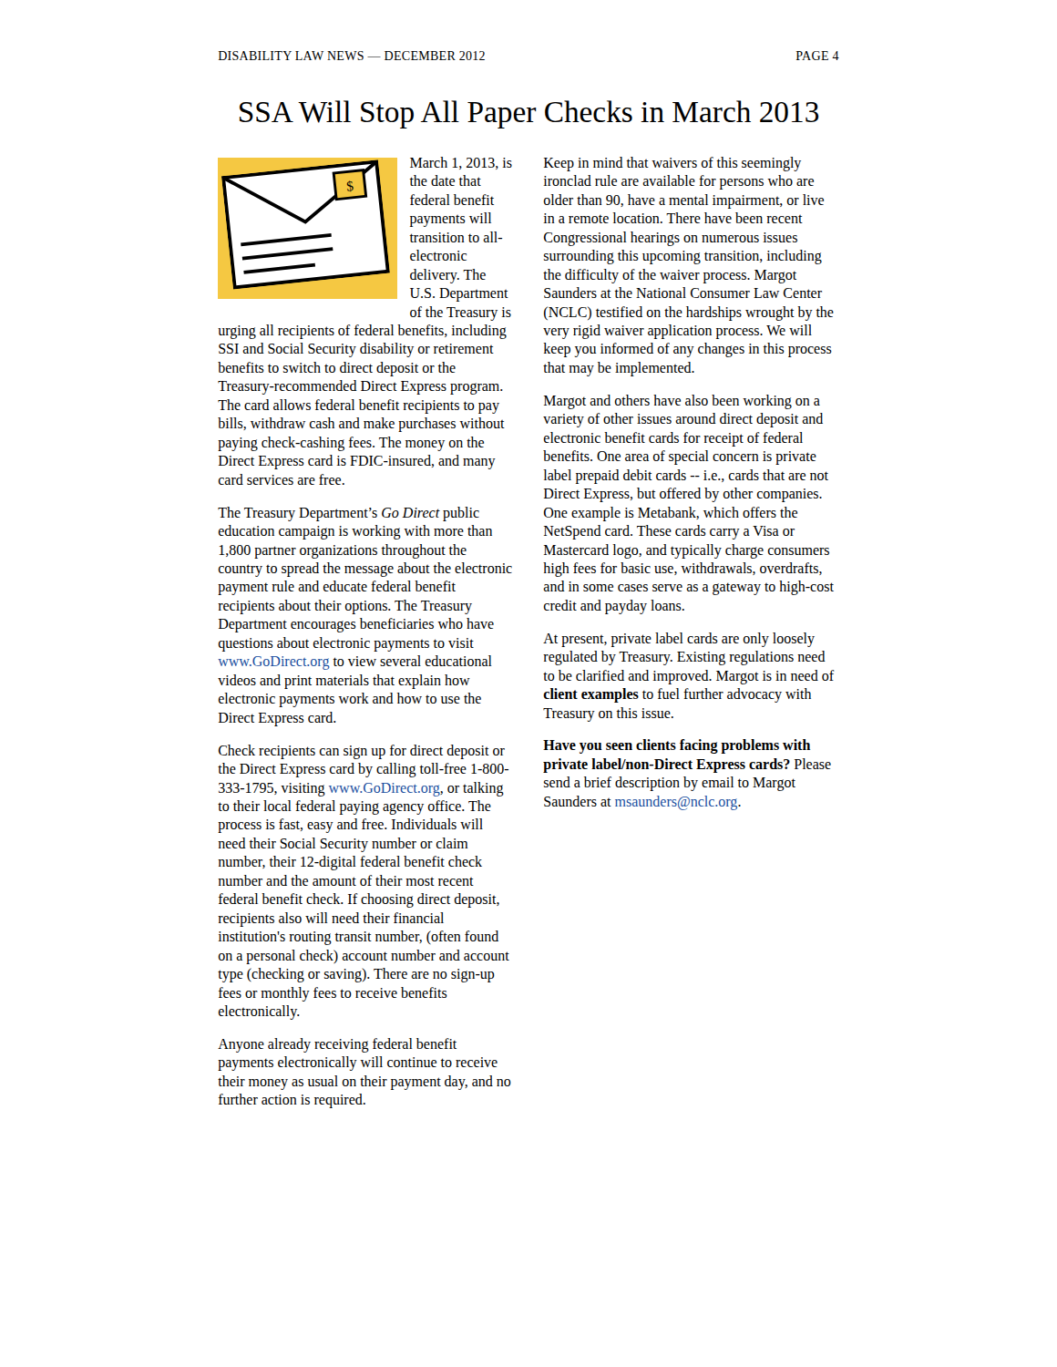Disability Law News — December 2012
Page 4
SSA Will Stop All Paper Checks in March 2013
$
March 1, 2013, is the date that federal benefit payments will transition to all-electronic delivery. The U.S. Department of the Treasury is urging all recipients of federal benefits, including SSI and Social Security disability or retirement benefits to switch to direct deposit or the Treasury-recommended Direct Express program. The card allows federal benefit recipients to pay bills, withdraw cash and make purchases without paying check-cashing fees. The money on the Direct Express card is FDIC-insured, and many card services are free.
The Treasury Department’s Go Direct public education campaign is working with more than 1,800 partner organizations throughout the country to spread the message about the electronic payment rule and educate federal benefit recipients about their options. The Treasury Department encourages beneficiaries who have questions about electronic payments to visit www.GoDirect.org to view several educational videos and print materials that explain how electronic payments work and how to use the Direct Express card.
Check recipients can sign up for direct deposit or the Direct Express card by calling toll-free 1-800-333-1795, visiting www.GoDirect.org, or talking to their local federal paying agency office. The process is fast, easy and free. Individuals will need their Social Security number or claim number, their 12-digital federal benefit check number and the amount of their most recent federal benefit check. If choosing direct deposit, recipients also will need their financial institution's routing transit number, (often found on a personal check) account number and account type (checking or saving). There are no sign-up fees or monthly fees to receive benefits electronically.
Anyone already receiving federal benefit payments electronically will continue to receive their money as usual on their payment day, and no further action is required.
Keep in mind that waivers of this seemingly ironclad rule are available for persons who are older than 90, have a mental impairment, or live in a remote location. There have been recent Congressional hearings on numerous issues surrounding this upcoming transition, including the difficulty of the waiver process. Margot Saunders at the National Consumer Law Center (NCLC) testified on the hardships wrought by the very rigid waiver application process. We will keep you informed of any changes in this process that may be implemented.
Margot and others have also been working on a variety of other issues around direct deposit and electronic benefit cards for receipt of federal benefits. One area of special concern is private label prepaid debit cards -- i.e., cards that are not Direct Express, but offered by other companies. One example is Metabank, which offers the NetSpend card. These cards carry a Visa or Mastercard logo, and typically charge consumers high fees for basic use, withdrawals, overdrafts, and in some cases serve as a gateway to high-cost credit and payday loans.
At present, private label cards are only loosely regulated by Treasury. Existing regulations need to be clarified and improved. Margot is in need of client examples to fuel further advocacy with Treasury on this issue.
Have you seen clients facing problems with private label/non-Direct Express cards? Please send a brief description by email to Margot Saunders at msaunders@nclc.org.